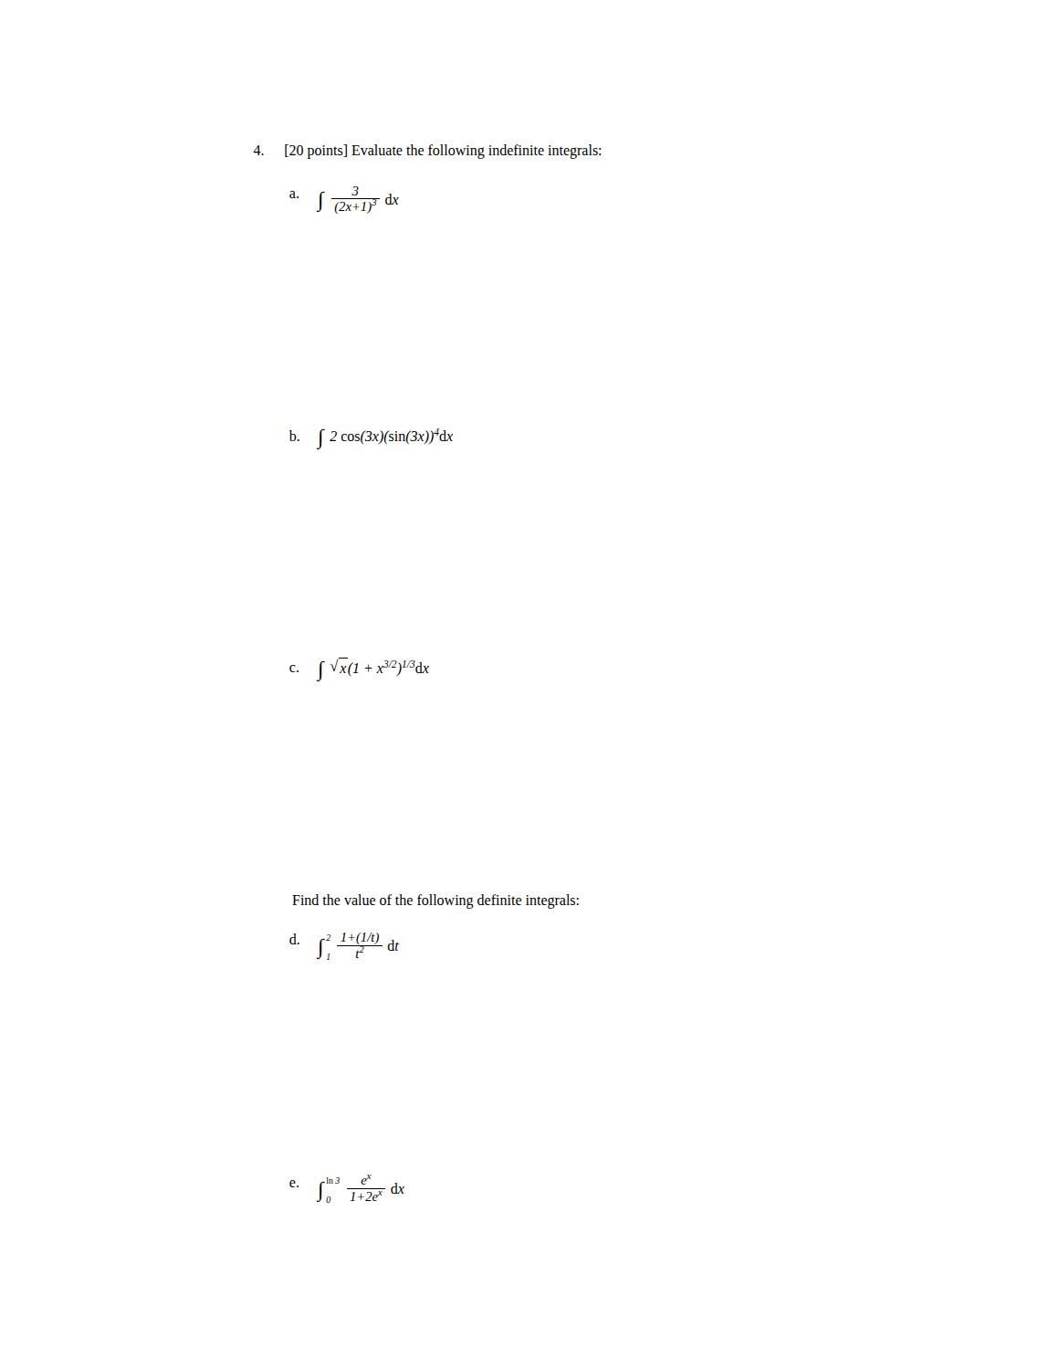4.
[20 points] Evaluate the following indefinite integrals:
a. ∫ 3(2x+1)3 dx
b. ∫ 2 cos(3x)(sin(3x))4dx
c. ∫ x(1 + x3/2)1/3dx
Find the value of the following definite integrals:
d. ∫21 1+(1/t) t2 dt
e. ∫ln 30 ex 1+2ex dx